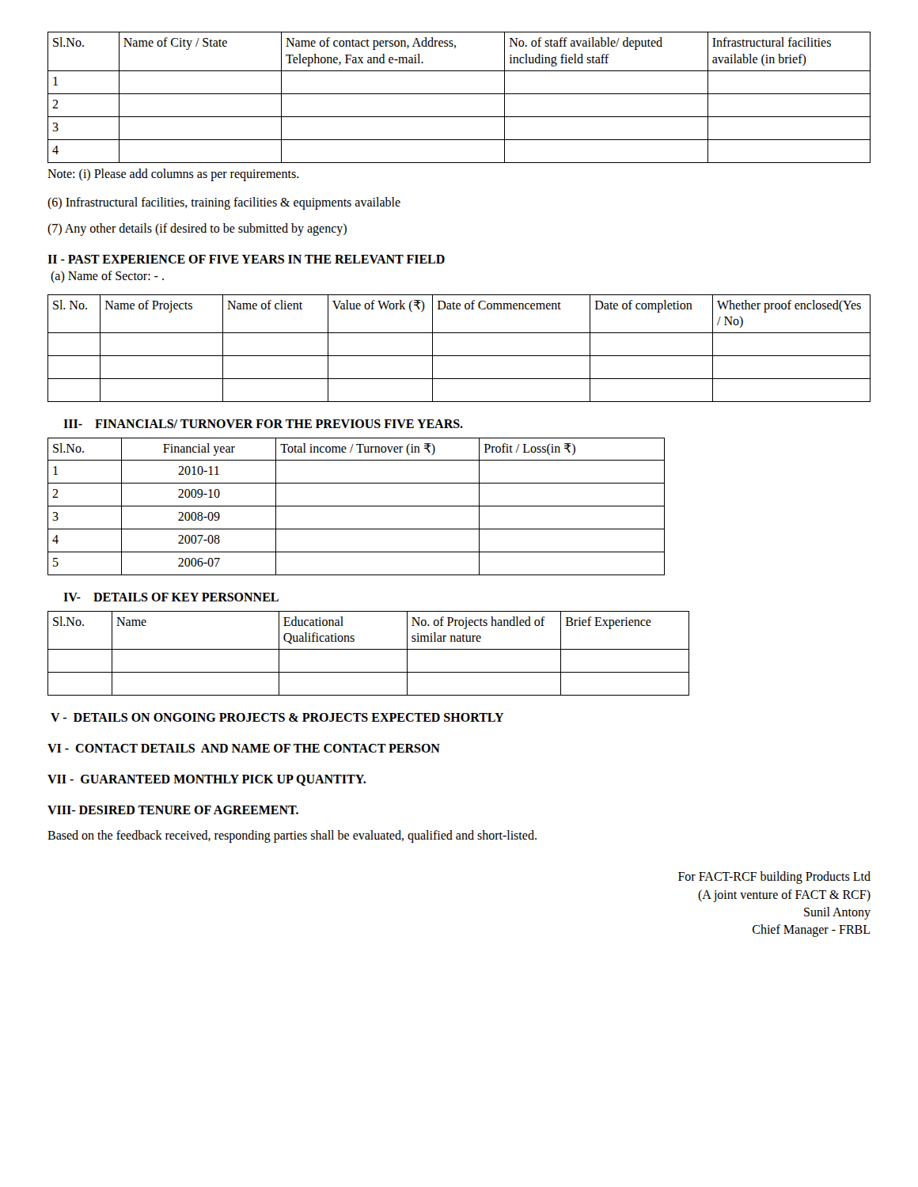| Sl.No. | Name of City / State | Name of contact person, Address, Telephone, Fax and e-mail. | No. of staff available/ deputed including field staff | Infrastructural facilities available (in brief) |
| --- | --- | --- | --- | --- |
| 1 | | | | |
| 2 | | | | |
| 3 | | | | |
| 4 | | | | |
Note: (i) Please add columns as per requirements.
(6) Infrastructural facilities, training facilities & equipments available
(7) Any other details (if desired to be submitted by agency)
II - PAST EXPERIENCE OF FIVE YEARS IN THE RELEVANT FIELD
(a) Name of Sector: - .
| Sl. No. | Name of Projects | Name of client | Value of Work ( ₹ ) | Date of Commencement | Date of completion | Whether proof enclosed(Yes / No) |
| --- | --- | --- | --- | --- | --- | --- |
III- FINANCIALS/ TURNOVER FOR THE PREVIOUS FIVE YEARS.
| Sl.No. | Financial year | Total income / Turnover (in ₹ ) | Profit / Loss(in ₹ ) |
| --- | --- | --- | --- |
| 1 | 2010-11 | | |
| 2 | 2009-10 | | |
| 3 | 2008-09 | | |
| 4 | 2007-08 | | |
| 5 | 2006-07 | | |
IV- DETAILS OF KEY PERSONNEL
| Sl.No. | Name | Educational Qualifications | No. of Projects handled of similar nature | Brief Experience |
| --- | --- | --- | --- | --- |
V - DETAILS ON ONGOING PROJECTS & PROJECTS EXPECTED SHORTLY
VI - CONTACT DETAILS AND NAME OF THE CONTACT PERSON
VII - GUARANTEED MONTHLY PICK UP QUANTITY.
VIII- DESIRED TENURE OF AGREEMENT.
Based on the feedback received, responding parties shall be evaluated, qualified and short-listed.
For FACT-RCF building Products Ltd
(A joint venture of FACT & RCF)
Sunil Antony
Chief Manager - FRBL